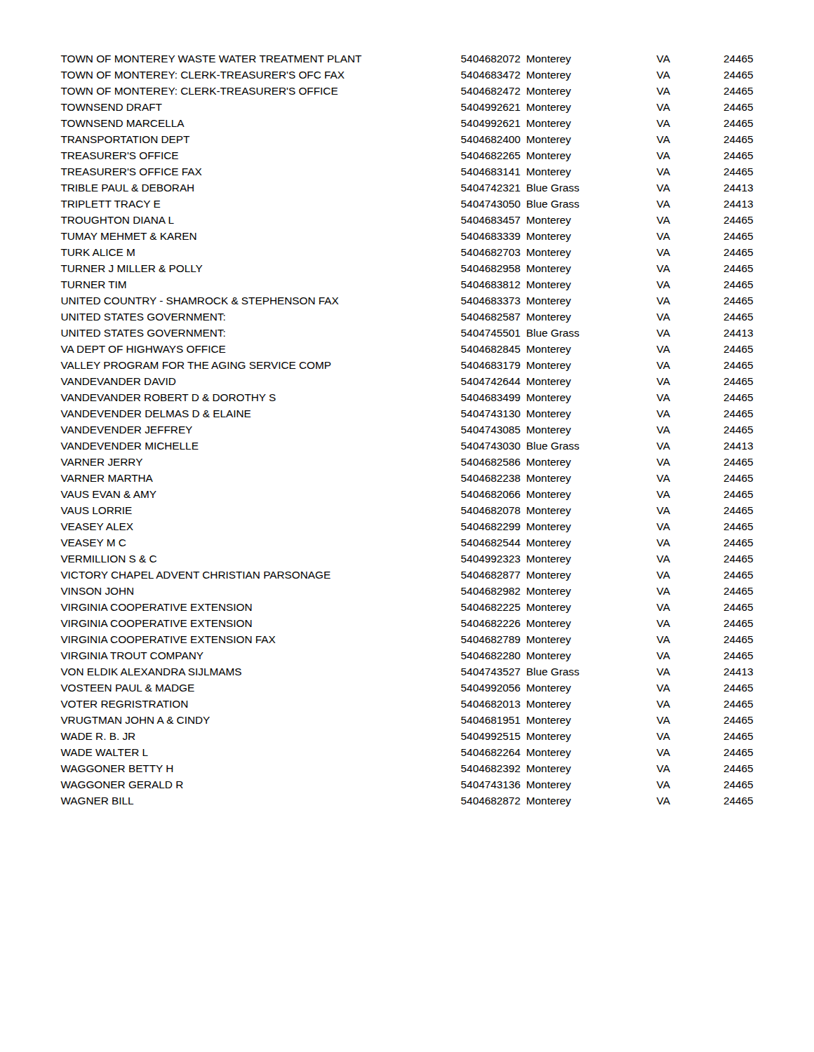| Town of Monterey Waste Water Treatment Plant | 5404682072 | Monterey | VA | 24465 |
| Town of Monterey: Clerk-Treasurer's Ofc Fax | 5404683472 | Monterey | VA | 24465 |
| Town of Monterey: Clerk-Treasurer's Office | 5404682472 | Monterey | VA | 24465 |
| Townsend Draft | 5404992621 | Monterey | VA | 24465 |
| Townsend Marcella | 5404992621 | Monterey | VA | 24465 |
| Transportation Dept | 5404682400 | Monterey | VA | 24465 |
| Treasurer's Office | 5404682265 | Monterey | VA | 24465 |
| Treasurer's Office Fax | 5404683141 | Monterey | VA | 24465 |
| Trible Paul & Deborah | 5404742321 | Blue Grass | VA | 24413 |
| Triplett Tracy E | 5404743050 | Blue Grass | VA | 24413 |
| Troughton Diana L | 5404683457 | Monterey | VA | 24465 |
| Tumay Mehmet & Karen | 5404683339 | Monterey | VA | 24465 |
| Turk Alice M | 5404682703 | Monterey | VA | 24465 |
| Turner J Miller & Polly | 5404682958 | Monterey | VA | 24465 |
| Turner Tim | 5404683812 | Monterey | VA | 24465 |
| United Country - Shamrock & Stephenson Fax | 5404683373 | Monterey | VA | 24465 |
| United States Government: | 5404682587 | Monterey | VA | 24465 |
| United States Government: | 5404745501 | Blue Grass | VA | 24413 |
| VA Dept of Highways Office | 5404682845 | Monterey | VA | 24465 |
| Valley Program for the Aging Service Comp | 5404683179 | Monterey | VA | 24465 |
| Vandevander David | 5404742644 | Monterey | VA | 24465 |
| Vandevander Robert D & Dorothy S | 5404683499 | Monterey | VA | 24465 |
| Vandevender Delmas D & Elaine | 5404743130 | Monterey | VA | 24465 |
| Vandevender Jeffrey | 5404743085 | Monterey | VA | 24465 |
| Vandevender Michelle | 5404743030 | Blue Grass | VA | 24413 |
| Varner Jerry | 5404682586 | Monterey | VA | 24465 |
| Varner Martha | 5404682238 | Monterey | VA | 24465 |
| Vaus Evan & Amy | 5404682066 | Monterey | VA | 24465 |
| Vaus Lorrie | 5404682078 | Monterey | VA | 24465 |
| Veasey Alex | 5404682299 | Monterey | VA | 24465 |
| Veasey M C | 5404682544 | Monterey | VA | 24465 |
| Vermillion S & C | 5404992323 | Monterey | VA | 24465 |
| Victory Chapel Advent Christian Parsonage | 5404682877 | Monterey | VA | 24465 |
| Vinson John | 5404682982 | Monterey | VA | 24465 |
| Virginia Cooperative Extension | 5404682225 | Monterey | VA | 24465 |
| Virginia Cooperative Extension | 5404682226 | Monterey | VA | 24465 |
| Virginia Cooperative Extension Fax | 5404682789 | Monterey | VA | 24465 |
| Virginia Trout Company | 5404682280 | Monterey | VA | 24465 |
| Von Eldik Alexandra Sijlmams | 5404743527 | Blue Grass | VA | 24413 |
| Vosteen Paul & Madge | 5404992056 | Monterey | VA | 24465 |
| Voter Regristration | 5404682013 | Monterey | VA | 24465 |
| Vrugtman John A & Cindy | 5404681951 | Monterey | VA | 24465 |
| Wade R. B. Jr | 5404992515 | Monterey | VA | 24465 |
| Wade Walter L | 5404682264 | Monterey | VA | 24465 |
| Waggoner Betty H | 5404682392 | Monterey | VA | 24465 |
| Waggoner Gerald R | 5404743136 | Monterey | VA | 24465 |
| Wagner Bill | 5404682872 | Monterey | VA | 24465 |